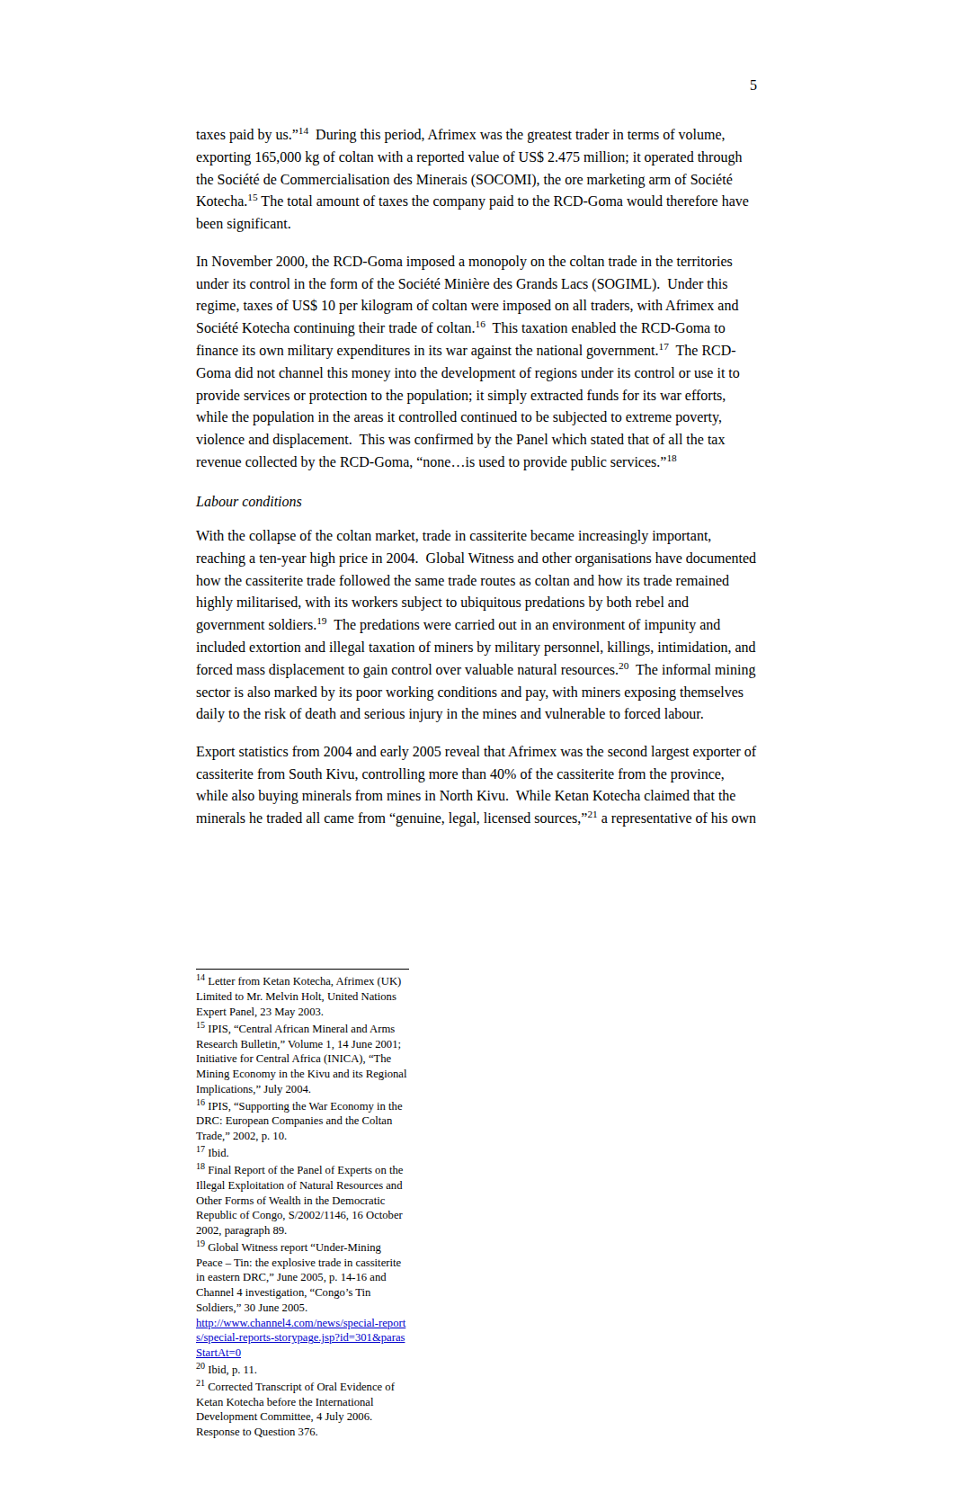5
taxes paid by us.”14 During this period, Afrimex was the greatest trader in terms of volume, exporting 165,000 kg of coltan with a reported value of US$ 2.475 million; it operated through the Société de Commercialisation des Minerais (SOCOMI), the ore marketing arm of Société Kotecha.15 The total amount of taxes the company paid to the RCD-Goma would therefore have been significant.
In November 2000, the RCD-Goma imposed a monopoly on the coltan trade in the territories under its control in the form of the Société Minière des Grands Lacs (SOGIML). Under this regime, taxes of US$ 10 per kilogram of coltan were imposed on all traders, with Afrimex and Société Kotecha continuing their trade of coltan.16 This taxation enabled the RCD-Goma to finance its own military expenditures in its war against the national government.17 The RCD-Goma did not channel this money into the development of regions under its control or use it to provide services or protection to the population; it simply extracted funds for its war efforts, while the population in the areas it controlled continued to be subjected to extreme poverty, violence and displacement. This was confirmed by the Panel which stated that of all the tax revenue collected by the RCD-Goma, “none…is used to provide public services.”18
Labour conditions
With the collapse of the coltan market, trade in cassiterite became increasingly important, reaching a ten-year high price in 2004. Global Witness and other organisations have documented how the cassiterite trade followed the same trade routes as coltan and how its trade remained highly militarised, with its workers subject to ubiquitous predations by both rebel and government soldiers.19 The predations were carried out in an environment of impunity and included extortion and illegal taxation of miners by military personnel, killings, intimidation, and forced mass displacement to gain control over valuable natural resources.20 The informal mining sector is also marked by its poor working conditions and pay, with miners exposing themselves daily to the risk of death and serious injury in the mines and vulnerable to forced labour.
Export statistics from 2004 and early 2005 reveal that Afrimex was the second largest exporter of cassiterite from South Kivu, controlling more than 40% of the cassiterite from the province, while also buying minerals from mines in North Kivu. While Ketan Kotecha claimed that the minerals he traded all came from “genuine, legal, licensed sources,”21 a representative of his own
14 Letter from Ketan Kotecha, Afrimex (UK) Limited to Mr. Melvin Holt, United Nations Expert Panel, 23 May 2003.
15 IPIS, “Central African Mineral and Arms Research Bulletin,” Volume 1, 14 June 2001; Initiative for Central Africa (INICA), “The Mining Economy in the Kivu and its Regional Implications,” July 2004.
16 IPIS, “Supporting the War Economy in the DRC: European Companies and the Coltan Trade,” 2002, p. 10.
17 Ibid.
18 Final Report of the Panel of Experts on the Illegal Exploitation of Natural Resources and Other Forms of Wealth in the Democratic Republic of Congo, S/2002/1146, 16 October 2002, paragraph 89.
19 Global Witness report “Under-Mining Peace – Tin: the explosive trade in cassiterite in eastern DRC,” June 2005, p. 14-16 and Channel 4 investigation, “Congo’s Tin Soldiers,” 30 June 2005.
http://www.channel4.com/news/special-reports/special-reports-storypage.jsp?id=301&parasStartAt=0
20 Ibid, p. 11.
21 Corrected Transcript of Oral Evidence of Ketan Kotecha before the International Development Committee, 4 July 2006. Response to Question 376.